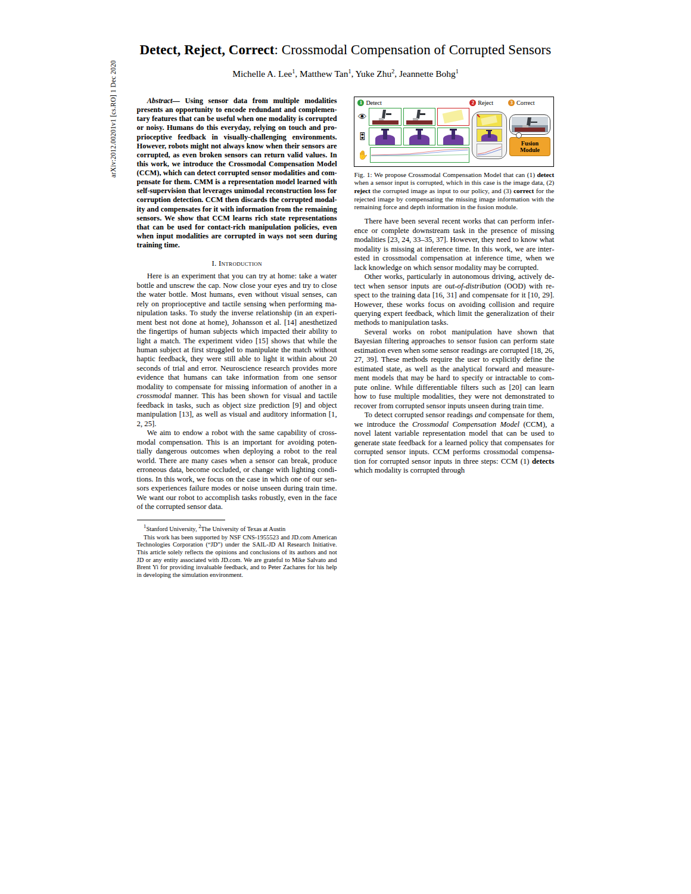arXiv:2012.00201v1 [cs.RO] 1 Dec 2020
Detect, Reject, Correct: Crossmodal Compensation of Corrupted Sensors
Michelle A. Lee1, Matthew Tan1, Yuke Zhu2, Jeannette Bohg1
Abstract— Using sensor data from multiple modalities presents an opportunity to encode redundant and complementary features that can be useful when one modality is corrupted or noisy. Humans do this everyday, relying on touch and proprioceptive feedback in visually-challenging environments. However, robots might not always know when their sensors are corrupted, as even broken sensors can return valid values. In this work, we introduce the Crossmodal Compensation Model (CCM), which can detect corrupted sensor modalities and compensate for them. CMM is a representation model learned with self-supervision that leverages unimodal reconstruction loss for corruption detection. CCM then discards the corrupted modality and compensates for it with information from the remaining sensors. We show that CCM learns rich state representations that can be used for contact-rich manipulation policies, even when input modalities are corrupted in ways not seen during training time.
I. Introduction
Here is an experiment that you can try at home: take a water bottle and unscrew the cap. Now close your eyes and try to close the water bottle. Most humans, even without visual senses, can rely on proprioceptive and tactile sensing when performing manipulation tasks. To study the inverse relationship (in an experiment best not done at home), Johansson et al. [14] anesthetized the fingertips of human subjects which impacted their ability to light a match. The experiment video [15] shows that while the human subject at first struggled to manipulate the match without haptic feedback, they were still able to light it within about 20 seconds of trial and error. Neuroscience research provides more evidence that humans can take information from one sensor modality to compensate for missing information of another in a crossmodal manner. This has been shown for visual and tactile feedback in tasks, such as object size prediction [9] and object manipulation [13], as well as visual and auditory information [1, 2, 25].
We aim to endow a robot with the same capability of crossmodal compensation. This is an important for avoiding potentially dangerous outcomes when deploying a robot to the real world. There are many cases when a sensor can break, produce erroneous data, become occluded, or change with lighting conditions. In this work, we focus on the case in which one of our sensors experiences failure modes or noise unseen during train time. We want our robot to accomplish tasks robustly, even in the face of the corrupted sensor data.
1Stanford University, 2The University of Texas at Austin
This work has been supported by NSF CNS-1955523 and JD.com American Technologies Corporation (“JD”) under the SAIL-JD AI Research Initiative. This article solely reflects the opinions and conclusions of its authors and not JD or any entity associated with JD.com. We are grateful to Mike Salvato and Brent Yi for providing invaluable feedback, and to Peter Zachares for his help in developing the simulation environment.
1 Detect
2 Reject
3 Correct
👁
🎛
✋
Fusion
Module
Fig. 1: We propose Crossmodal Compensation Model that can (1) detect when a sensor input is corrupted, which in this case is the image data, (2) reject the corrupted image as input to our policy, and (3) correct for the rejected image by compensating the missing image information with the remaining force and depth information in the fusion module.
There have been several recent works that can perform inference or complete downstream task in the presence of missing modalities [23, 24, 33–35, 37]. However, they need to know what modality is missing at inference time. In this work, we are interested in crossmodal compensation at inference time, when we lack knowledge on which sensor modality may be corrupted.
Other works, particularly in autonomous driving, actively detect when sensor inputs are out-of-distribution (OOD) with respect to the training data [16, 31] and compensate for it [10, 29]. However, these works focus on avoiding collision and require querying expert feedback, which limit the generalization of their methods to manipulation tasks.
Several works on robot manipulation have shown that Bayesian filtering approaches to sensor fusion can perform state estimation even when some sensor readings are corrupted [18, 26, 27, 39]. These methods require the user to explicitly define the estimated state, as well as the analytical forward and measurement models that may be hard to specify or intractable to compute online. While differentiable filters such as [20] can learn how to fuse multiple modalities, they were not demonstrated to recover from corrupted sensor inputs unseen during train time.
To detect corrupted sensor readings and compensate for them, we introduce the Crossmodal Compensation Model (CCM), a novel latent variable representation model that can be used to generate state feedback for a learned policy that compensates for corrupted sensor inputs. CCM performs crossmodal compensation for corrupted sensor inputs in three steps: CCM (1) detects which modality is corrupted through